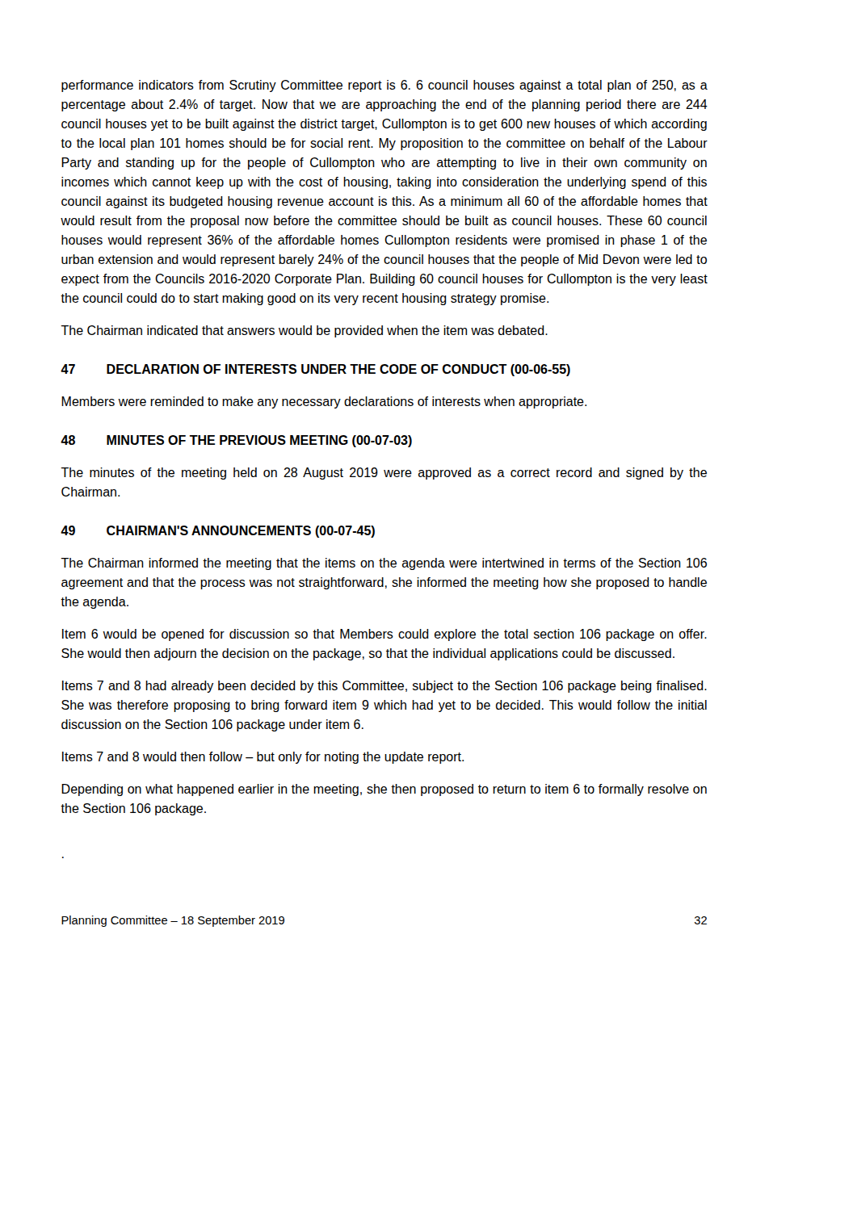performance indicators from Scrutiny Committee report is 6. 6 council houses against a total plan of 250, as a percentage about 2.4% of target. Now that we are approaching the end of the planning period there are 244 council houses yet to be built against the district target, Cullompton is to get 600 new houses of which according to the local plan 101 homes should be for social rent. My proposition to the committee on behalf of the Labour Party and standing up for the people of Cullompton who are attempting to live in their own community on incomes which cannot keep up with the cost of housing, taking into consideration the underlying spend of this council against its budgeted housing revenue account is this. As a minimum all 60 of the affordable homes that would result from the proposal now before the committee should be built as council houses. These 60 council houses would represent 36% of the affordable homes Cullompton residents were promised in phase 1 of the urban extension and would represent barely 24% of the council houses that the people of Mid Devon were led to expect from the Councils 2016-2020 Corporate Plan. Building 60 council houses for Cullompton is the very least the council could do to start making good on its very recent housing strategy promise.
The Chairman indicated that answers would be provided when the item was debated.
47
Declaration of Interests under the Code of Conduct (00-06-55)
Members were reminded to make any necessary declarations of interests when appropriate.
48
Minutes of the Previous Meeting (00-07-03)
The minutes of the meeting held on 28 August 2019 were approved as a correct record and signed by the Chairman.
49
Chairman's Announcements (00-07-45)
The Chairman informed the meeting that the items on the agenda were intertwined in terms of the Section 106 agreement and that the process was not straightforward, she informed the meeting how she proposed to handle the agenda.
Item 6 would be opened for discussion so that Members could explore the total section 106 package on offer. She would then adjourn the decision on the package, so that the individual applications could be discussed.
Items 7 and 8 had already been decided by this Committee, subject to the Section 106 package being finalised. She was therefore proposing to bring forward item 9 which had yet to be decided. This would follow the initial discussion on the Section 106 package under item 6.
Items 7 and 8 would then follow – but only for noting the update report.
Depending on what happened earlier in the meeting, she then proposed to return to item 6 to formally resolve on the Section 106 package.
.
Planning Committee – 18 September 2019 32